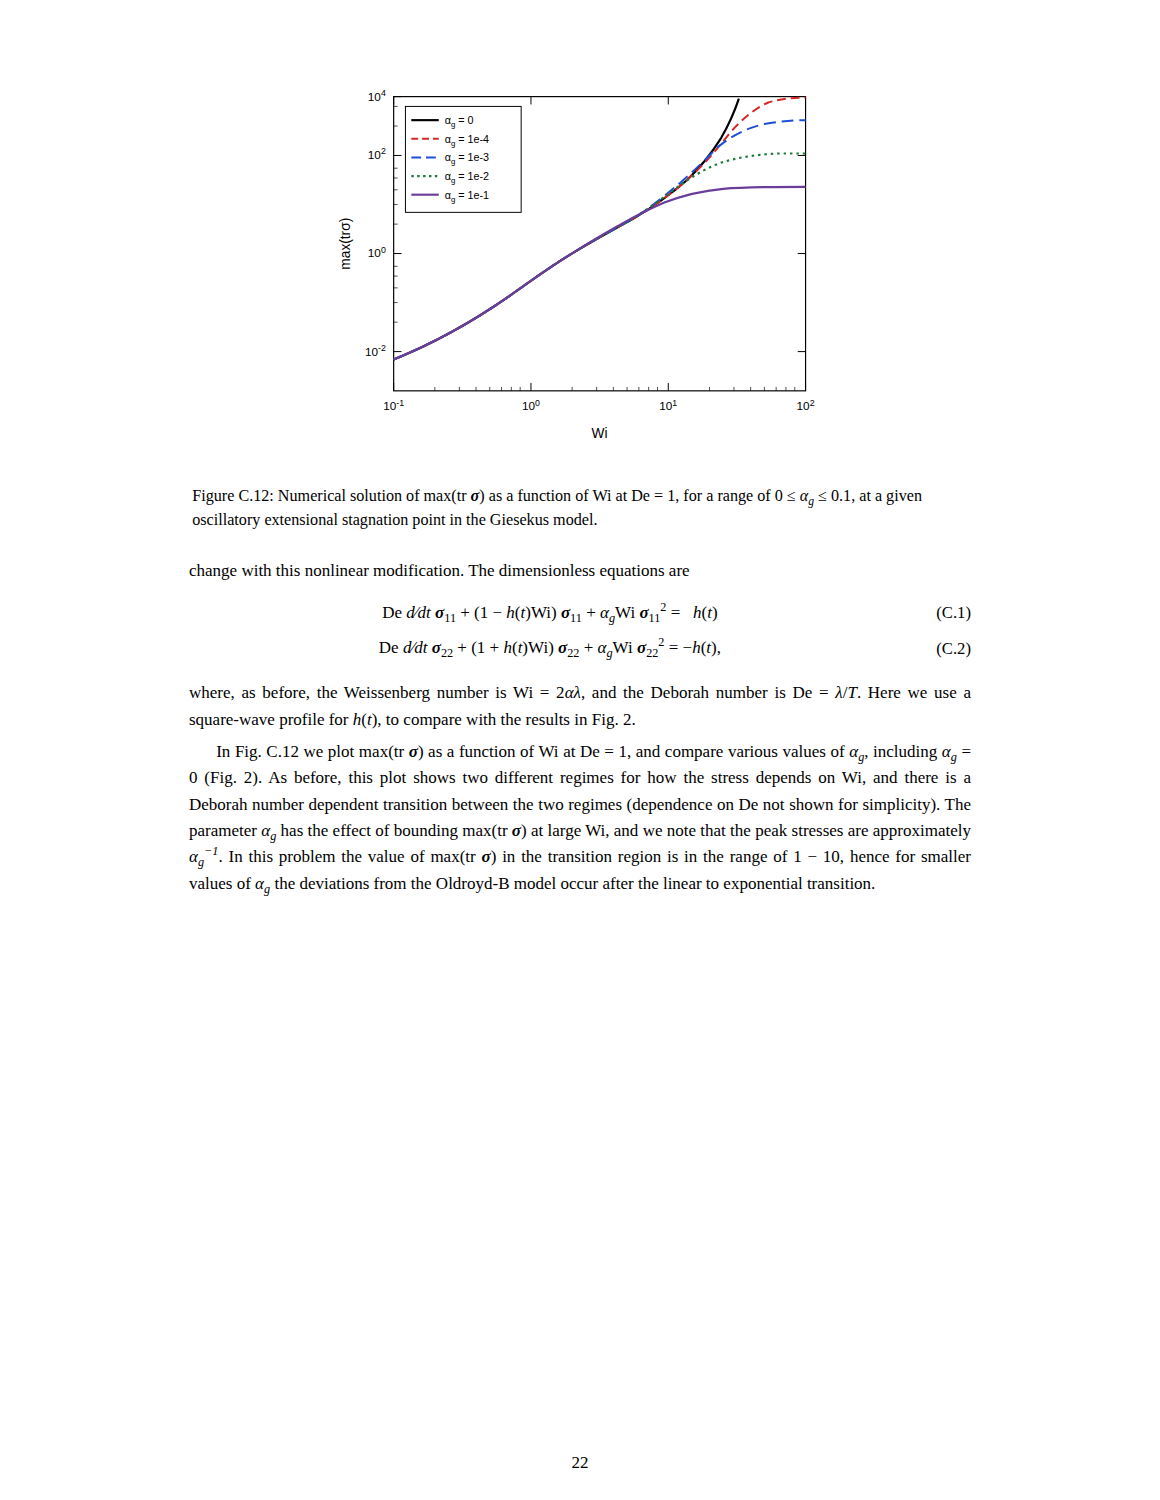10-2 100 102 104 10-1 100 101 102 Wi max(trσ) αg = 0 αg = 1e-4 αg = 1e-3 αg = 1e-2 αg = 1e-1
Figure C.12: Numerical solution of max(tr σ) as a function of Wi at De = 1, for a range of 0 ≤ αg ≤ 0.1, at a given oscillatory extensional stagnation point in the Giesekus model.
change with this nonlinear modification. The dimensionless equations are
De d⁄dt σ11 + (1 − h(t)Wi) σ11 + αg Wi σ112 = h(t)
(C.1)
De d⁄dt σ22 + (1 + h(t)Wi) σ22 + αg Wi σ222 = −h(t),
(C.2)
where, as before, the Weissenberg number is Wi = 2αλ, and the Deborah number is De = λ/T. Here we use a square-wave profile for h(t), to compare with the results in Fig. 2.
In Fig. C.12 we plot max(tr σ) as a function of Wi at De = 1, and compare various values of αg, including αg = 0 (Fig. 2). As before, this plot shows two different regimes for how the stress depends on Wi, and there is a Deborah number dependent transition between the two regimes (dependence on De not shown for simplicity). The parameter αg has the effect of bounding max(tr σ) at large Wi, and we note that the peak stresses are approximately αg−1. In this problem the value of max(tr σ) in the transition region is in the range of 1 − 10, hence for smaller values of αg the deviations from the Oldroyd-B model occur after the linear to exponential transition.
22